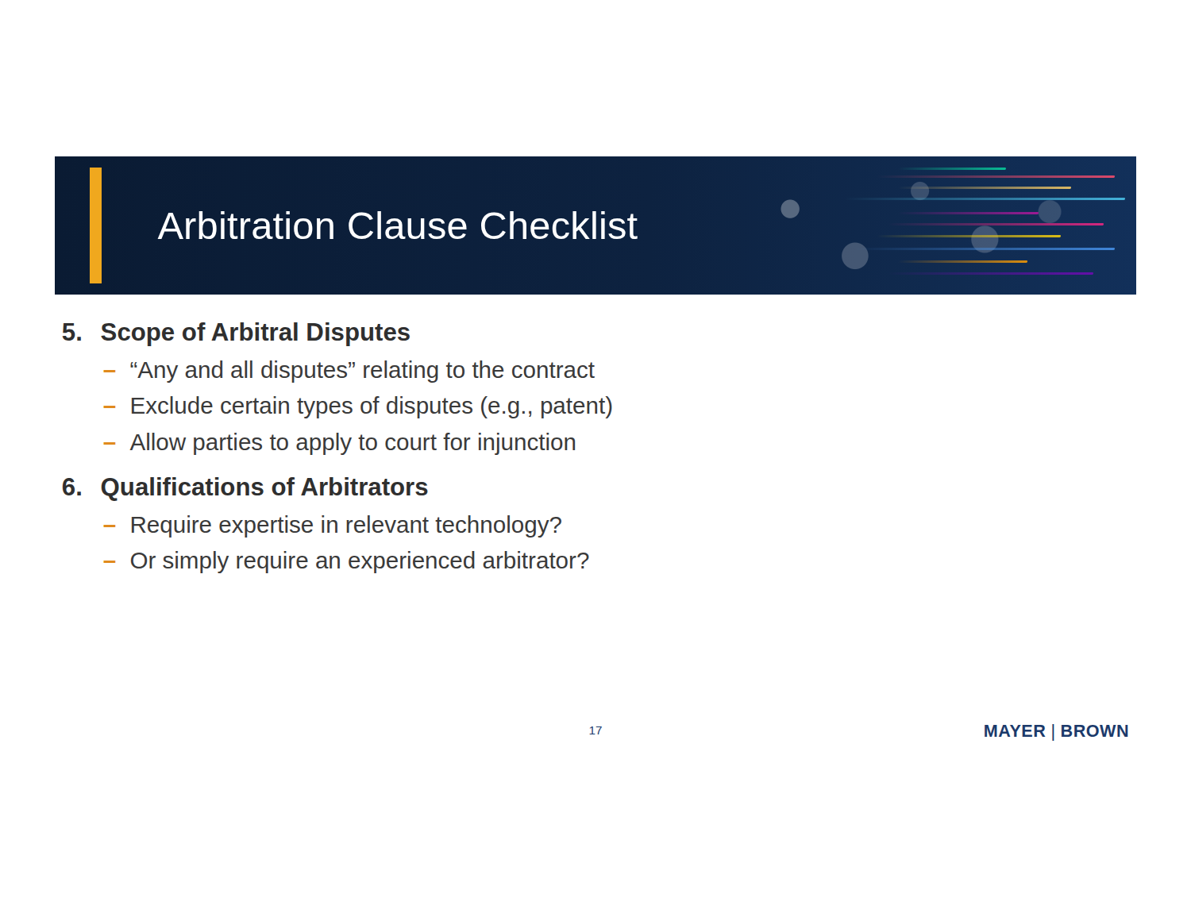Arbitration Clause Checklist
Scope of Arbitral Disputes
“Any and all disputes” relating to the contract
Exclude certain types of disputes (e.g., patent)
Allow parties to apply to court for injunction
Qualifications of Arbitrators
Require expertise in relevant technology?
Or simply require an experienced arbitrator?
17
MAYER|BROWN